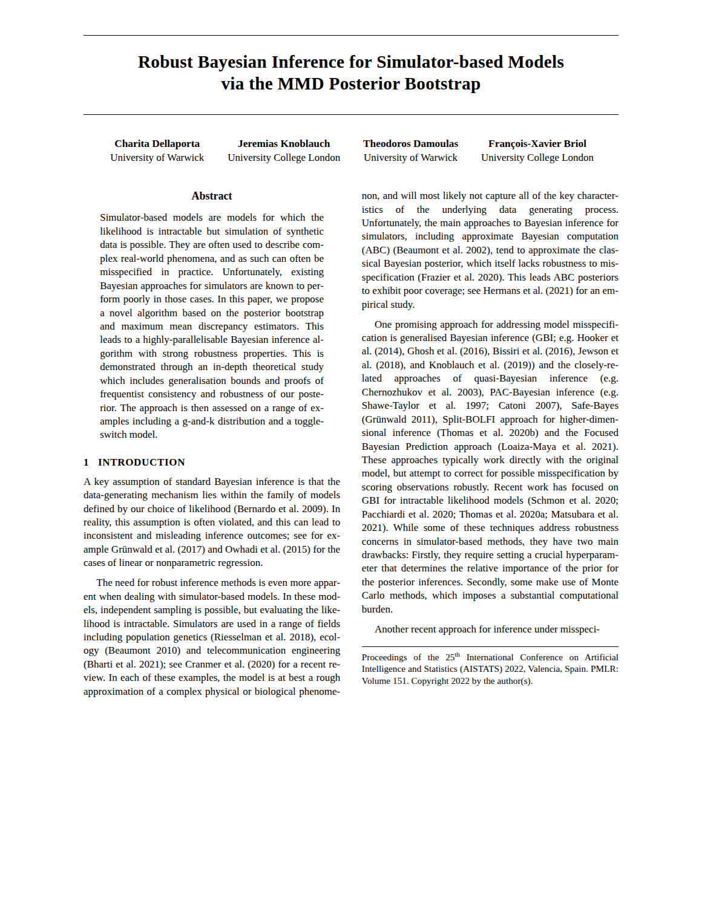Robust Bayesian Inference for Simulator-based Models
via the MMD Posterior Bootstrap
Charita Dellaporta
University of Warwick
Jeremias Knoblauch
University College London
Theodoros Damoulas
University of Warwick
François-Xavier Briol
University College London
Abstract
Simulator-based models are models for which the likelihood is intractable but simulation of synthetic data is possible. They are often used to describe complex real-world phenomena, and as such can often be misspecified in practice. Unfortunately, existing Bayesian approaches for simulators are known to perform poorly in those cases. In this paper, we propose a novel algorithm based on the posterior bootstrap and maximum mean discrepancy estimators. This leads to a highly-parallelisable Bayesian inference algorithm with strong robustness properties. This is demonstrated through an in-depth theoretical study which includes generalisation bounds and proofs of frequentist consistency and robustness of our posterior. The approach is then assessed on a range of examples including a g-and-k distribution and a toggle-switch model.
1 INTRODUCTION
A key assumption of standard Bayesian inference is that the data-generating mechanism lies within the family of models defined by our choice of likelihood (Bernardo et al. 2009). In reality, this assumption is often violated, and this can lead to inconsistent and misleading inference outcomes; see for example Grünwald et al. (2017) and Owhadi et al. (2015) for the cases of linear or nonparametric regression.
The need for robust inference methods is even more apparent when dealing with simulator-based models. In these models, independent sampling is possible, but evaluating the likelihood is intractable. Simulators are used in a range of fields including population genetics (Riesselman et al. 2018), ecology (Beaumont 2010) and telecommunication engineering (Bharti et al. 2021); see Cranmer et al. (2020) for a recent review. In each of these examples, the model is at best a rough approximation of a complex physical or biological phenomenon, and will most likely not capture all of the key characteristics of the underlying data generating process. Unfortunately, the main approaches to Bayesian inference for simulators, including approximate Bayesian computation (ABC) (Beaumont et al. 2002), tend to approximate the classical Bayesian posterior, which itself lacks robustness to misspecification (Frazier et al. 2020). This leads ABC posteriors to exhibit poor coverage; see Hermans et al. (2021) for an empirical study.
One promising approach for addressing model misspecification is generalised Bayesian inference (GBI; e.g. Hooker et al. (2014), Ghosh et al. (2016), Bissiri et al. (2016), Jewson et al. (2018), and Knoblauch et al. (2019)) and the closely-related approaches of quasi-Bayesian inference (e.g. Chernozhukov et al. 2003), PAC-Bayesian inference (e.g. Shawe-Taylor et al. 1997; Catoni 2007), Safe-Bayes (Grünwald 2011), Split-BOLFI approach for higher-dimensional inference (Thomas et al. 2020b) and the Focused Bayesian Prediction approach (Loaiza-Maya et al. 2021). These approaches typically work directly with the original model, but attempt to correct for possible misspecification by scoring observations robustly. Recent work has focused on GBI for intractable likelihood models (Schmon et al. 2020; Pacchiardi et al. 2020; Thomas et al. 2020a; Matsubara et al. 2021). While some of these techniques address robustness concerns in simulator-based methods, they have two main drawbacks: Firstly, they require setting a crucial hyperparameter that determines the relative importance of the prior for the posterior inferences. Secondly, some make use of Monte Carlo methods, which imposes a substantial computational burden.
Another recent approach for inference under misspeci-
Proceedings of the 25th International Conference on Artificial Intelligence and Statistics (AISTATS) 2022, Valencia, Spain. PMLR: Volume 151. Copyright 2022 by the author(s).